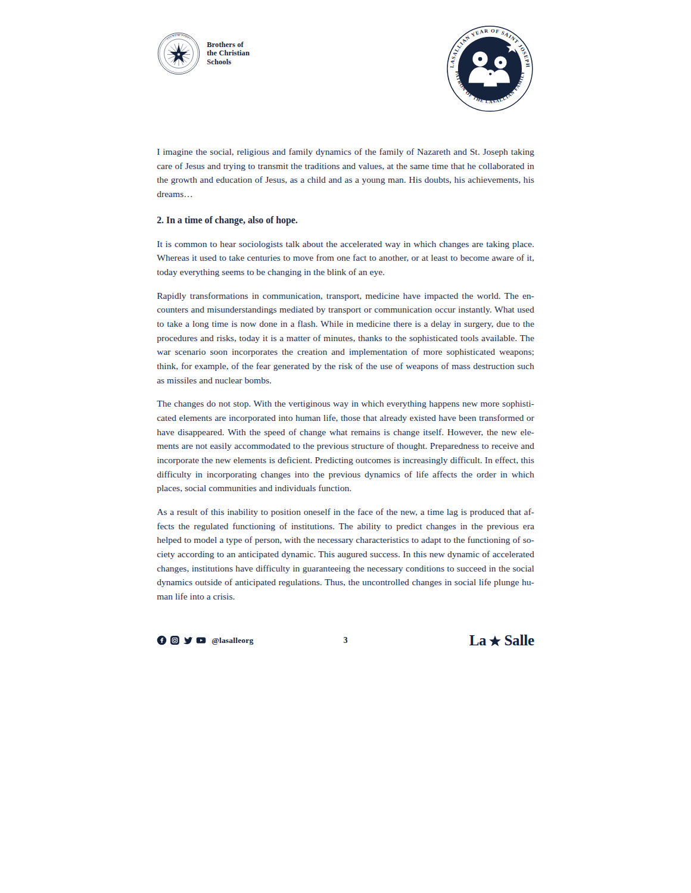SIGNUM FIDEI
Brothers of
the Christian
Schools
LASALLIAN YEAR OF SAINT JOSEPH PATRON OF THE LASALLIAN FAMILY
I imagine the social, religious and family dynamics of the family of Nazareth and St. Joseph taking care of Jesus and trying to transmit the traditions and values, at the same time that he collaborated in the growth and education of Jesus, as a child and as a young man. His doubts, his achievements, his dreams…
2. In a time of change, also of hope.
It is common to hear sociologists talk about the accelerated way in which changes are taking place. Whereas it used to take centuries to move from one fact to another, or at least to become aware of it, today everything seems to be changing in the blink of an eye.
Rapidly transformations in communication, transport, medicine have impacted the world. The encounters and misunderstandings mediated by transport or communication occur instantly. What used to take a long time is now done in a flash. While in medicine there is a delay in surgery, due to the procedures and risks, today it is a matter of minutes, thanks to the sophisticated tools available. The war scenario soon incorporates the creation and implementation of more sophisticated weapons; think, for example, of the fear generated by the risk of the use of weapons of mass destruction such as missiles and nuclear bombs.
The changes do not stop. With the vertiginous way in which everything happens new more sophisticated elements are incorporated into human life, those that already existed have been transformed or have disappeared. With the speed of change what remains is change itself. However, the new elements are not easily accommodated to the previous structure of thought. Preparedness to receive and incorporate the new elements is deficient. Predicting outcomes is increasingly difficult. In effect, this difficulty in incorporating changes into the previous dynamics of life affects the order in which places, social communities and individuals function.
As a result of this inability to position oneself in the face of the new, a time lag is produced that affects the regulated functioning of institutions. The ability to predict changes in the previous era helped to model a type of person, with the necessary characteristics to adapt to the functioning of society according to an anticipated dynamic. This augured success. In this new dynamic of accelerated changes, institutions have difficulty in guaranteeing the necessary conditions to succeed in the social dynamics outside of anticipated regulations. Thus, the uncontrolled changes in social life plunge human life into a crisis.
@lasalleorg
3
La Salle